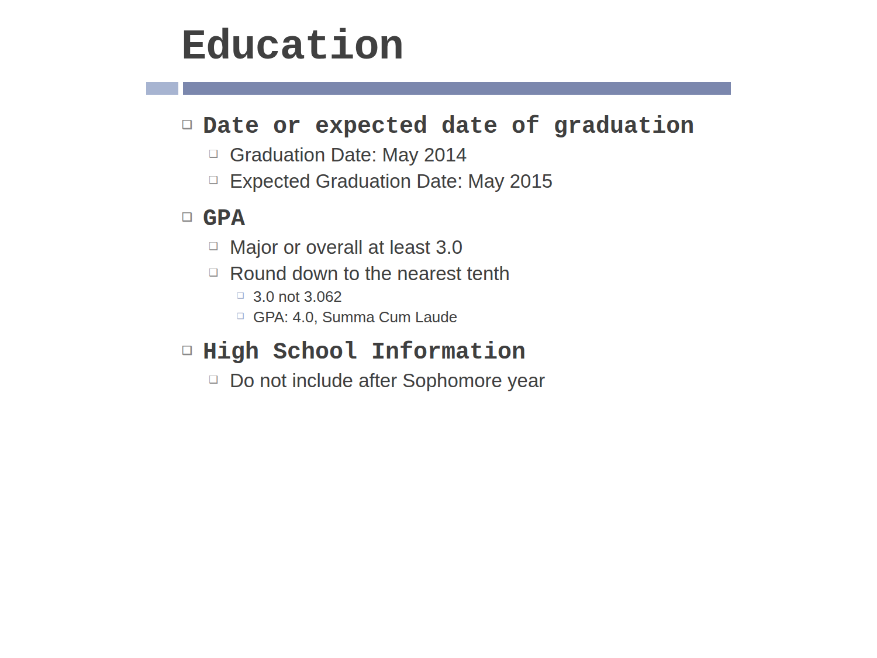Education
Date or expected date of graduation
Graduation Date: May 2014
Expected Graduation Date: May 2015
GPA
Major or overall at least 3.0
Round down to the nearest tenth
3.0 not 3.062
GPA: 4.0, Summa Cum Laude
High School Information
Do not include after Sophomore year